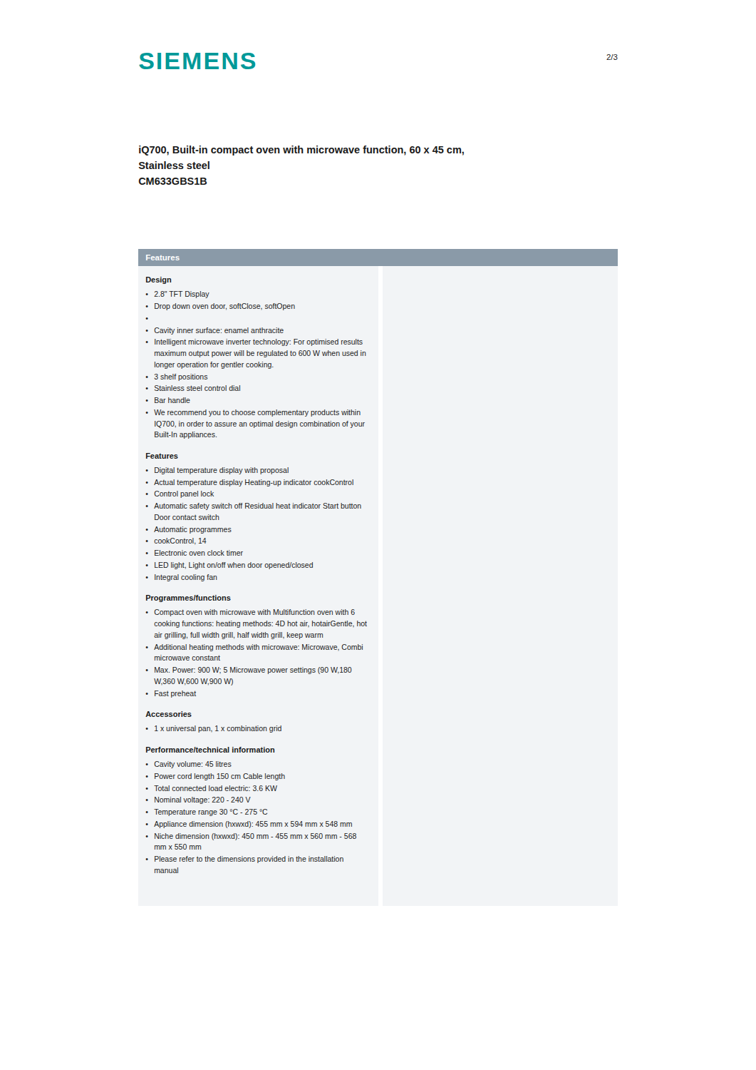SIEMENS
2/3
iQ700, Built-in compact oven with microwave function, 60 x 45 cm, Stainless steel CM633GBS1B
Features
Design
2.8" TFT Display
Drop down oven door, softClose, softOpen
Cavity inner surface: enamel anthracite
Intelligent microwave inverter technology: For optimised results maximum output power will be regulated to 600 W when used in longer operation for gentler cooking.
3 shelf positions
Stainless steel control dial
Bar handle
We recommend you to choose complementary products within IQ700, in order to assure an optimal design combination of your Built-In appliances.
Features
Digital temperature display with proposal
Actual temperature display Heating-up indicator cookControl
Control panel lock
Automatic safety switch off Residual heat indicator Start button Door contact switch
Automatic programmes
cookControl, 14
Electronic oven clock timer
LED light, Light on/off when door opened/closed
Integral cooling fan
Programmes/functions
Compact oven with microwave with Multifunction oven with 6 cooking functions: heating methods: 4D hot air, hotairGentle, hot air grilling, full width grill, half width grill, keep warm
Additional heating methods with microwave: Microwave, Combi microwave constant
Max. Power: 900 W; 5 Microwave power settings (90 W,180 W,360 W,600 W,900 W)
Fast preheat
Accessories
1 x universal pan, 1 x combination grid
Performance/technical information
Cavity volume: 45 litres
Power cord length 150 cm Cable length
Total connected load electric: 3.6 KW
Nominal voltage: 220 - 240 V
Temperature range 30 °C - 275 °C
Appliance dimension (hxwxd): 455 mm x 594 mm x 548 mm
Niche dimension (hxwxd): 450 mm - 455 mm x 560 mm - 568 mm x 550 mm
Please refer to the dimensions provided in the installation manual